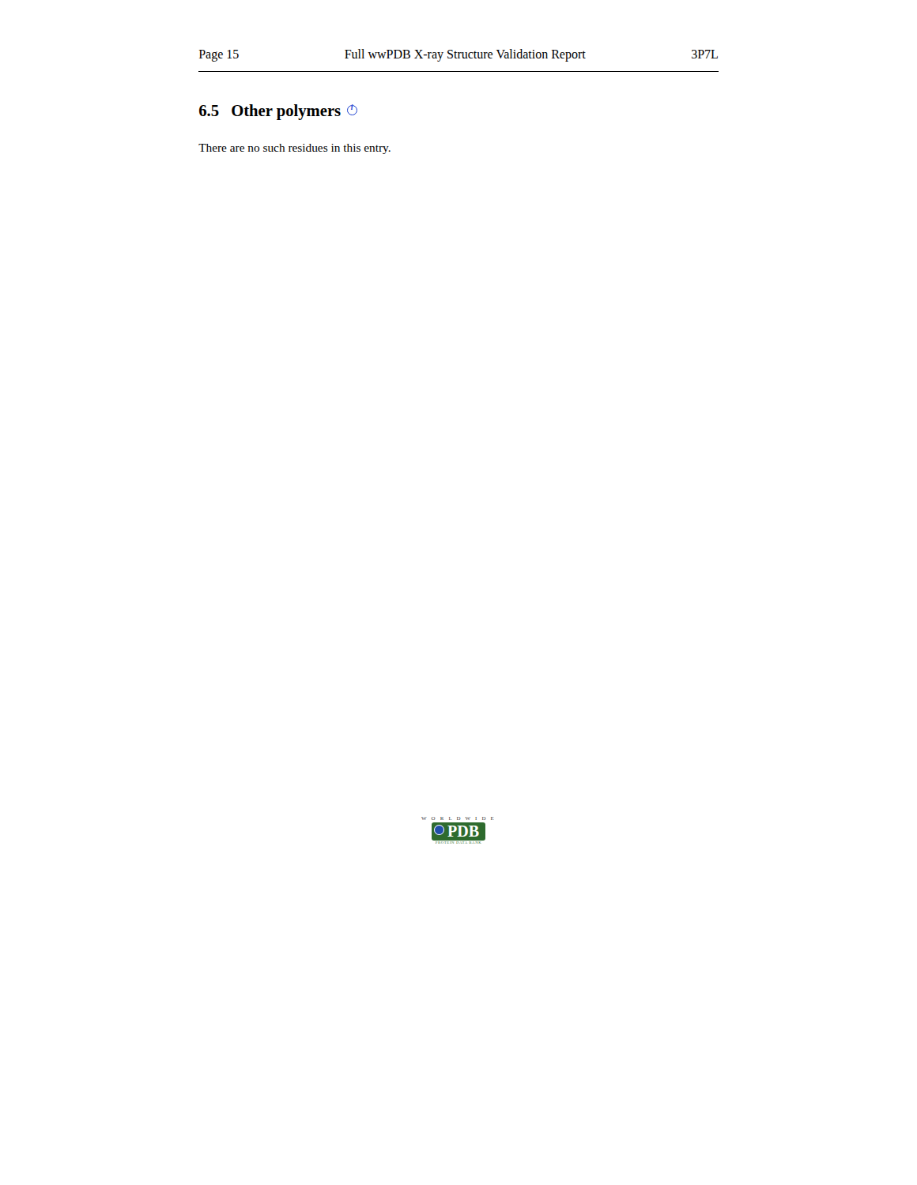Page 15
Full wwPDB X-ray Structure Validation Report
3P7L
6.5 Other polymers
There are no such residues in this entry.
W O R L D W I D E
PDB
PROTEIN DATA BANK